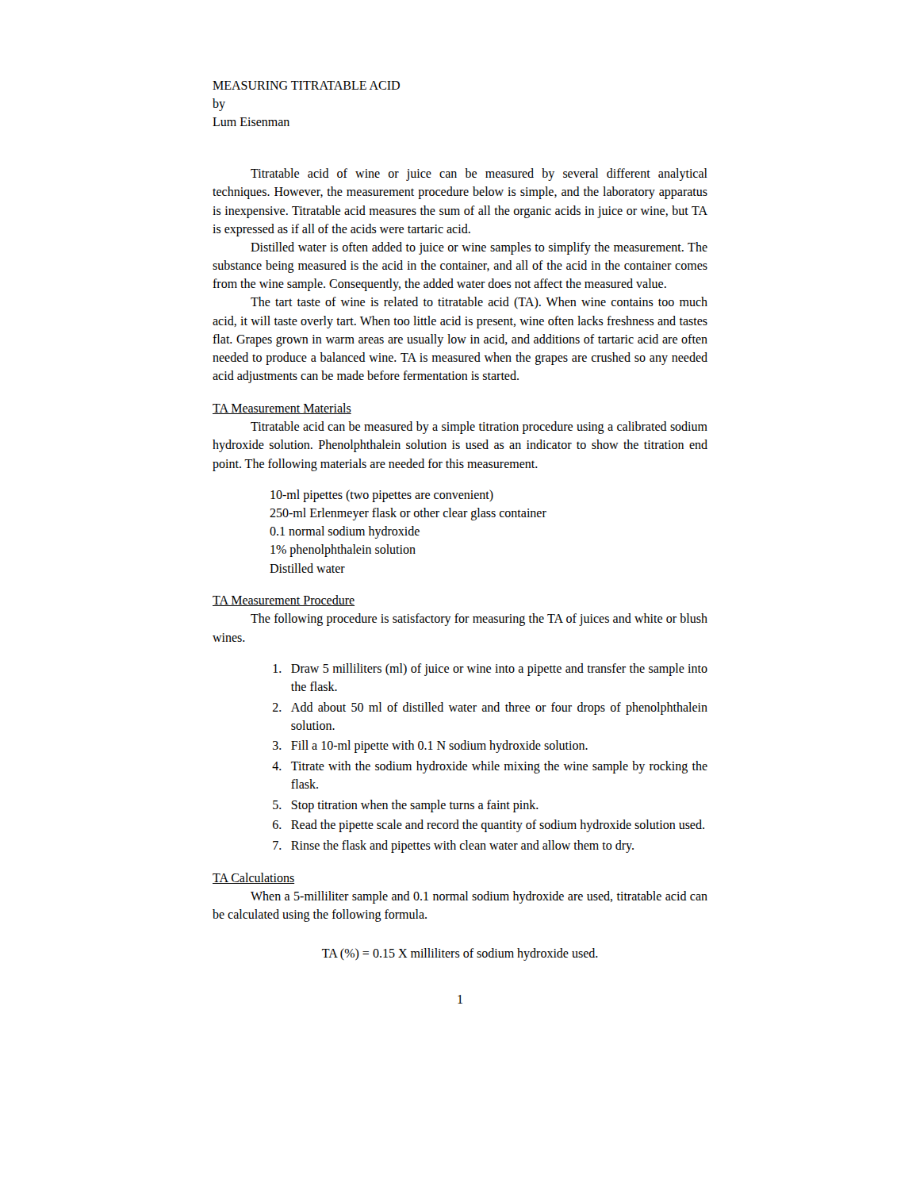MEASURING TITRATABLE ACID
by
Lum Eisenman
Titratable acid of wine or juice can be measured by several different analytical techniques. However, the measurement procedure below is simple, and the laboratory apparatus is inexpensive. Titratable acid measures the sum of all the organic acids in juice or wine, but TA is expressed as if all of the acids were tartaric acid.
Distilled water is often added to juice or wine samples to simplify the measurement. The substance being measured is the acid in the container, and all of the acid in the container comes from the wine sample. Consequently, the added water does not affect the measured value.
The tart taste of wine is related to titratable acid (TA). When wine contains too much acid, it will taste overly tart. When too little acid is present, wine often lacks freshness and tastes flat. Grapes grown in warm areas are usually low in acid, and additions of tartaric acid are often needed to produce a balanced wine. TA is measured when the grapes are crushed so any needed acid adjustments can be made before fermentation is started.
TA Measurement Materials
Titratable acid can be measured by a simple titration procedure using a calibrated sodium hydroxide solution. Phenolphthalein solution is used as an indicator to show the titration end point. The following materials are needed for this measurement.
10-ml pipettes (two pipettes are convenient)
250-ml Erlenmeyer flask or other clear glass container
0.1 normal sodium hydroxide
1% phenolphthalein solution
Distilled water
TA Measurement Procedure
The following procedure is satisfactory for measuring the TA of juices and white or blush wines.
Draw 5 milliliters (ml) of juice or wine into a pipette and transfer the sample into the flask.
Add about 50 ml of distilled water and three or four drops of phenolphthalein solution.
Fill a 10-ml pipette with 0.1 N sodium hydroxide solution.
Titrate with the sodium hydroxide while mixing the wine sample by rocking the flask.
Stop titration when the sample turns a faint pink.
Read the pipette scale and record the quantity of sodium hydroxide solution used.
Rinse the flask and pipettes with clean water and allow them to dry.
TA Calculations
When a 5-milliliter sample and 0.1 normal sodium hydroxide are used, titratable acid can be calculated using the following formula.
TA (%) = 0.15 X milliliters of sodium hydroxide used.
1